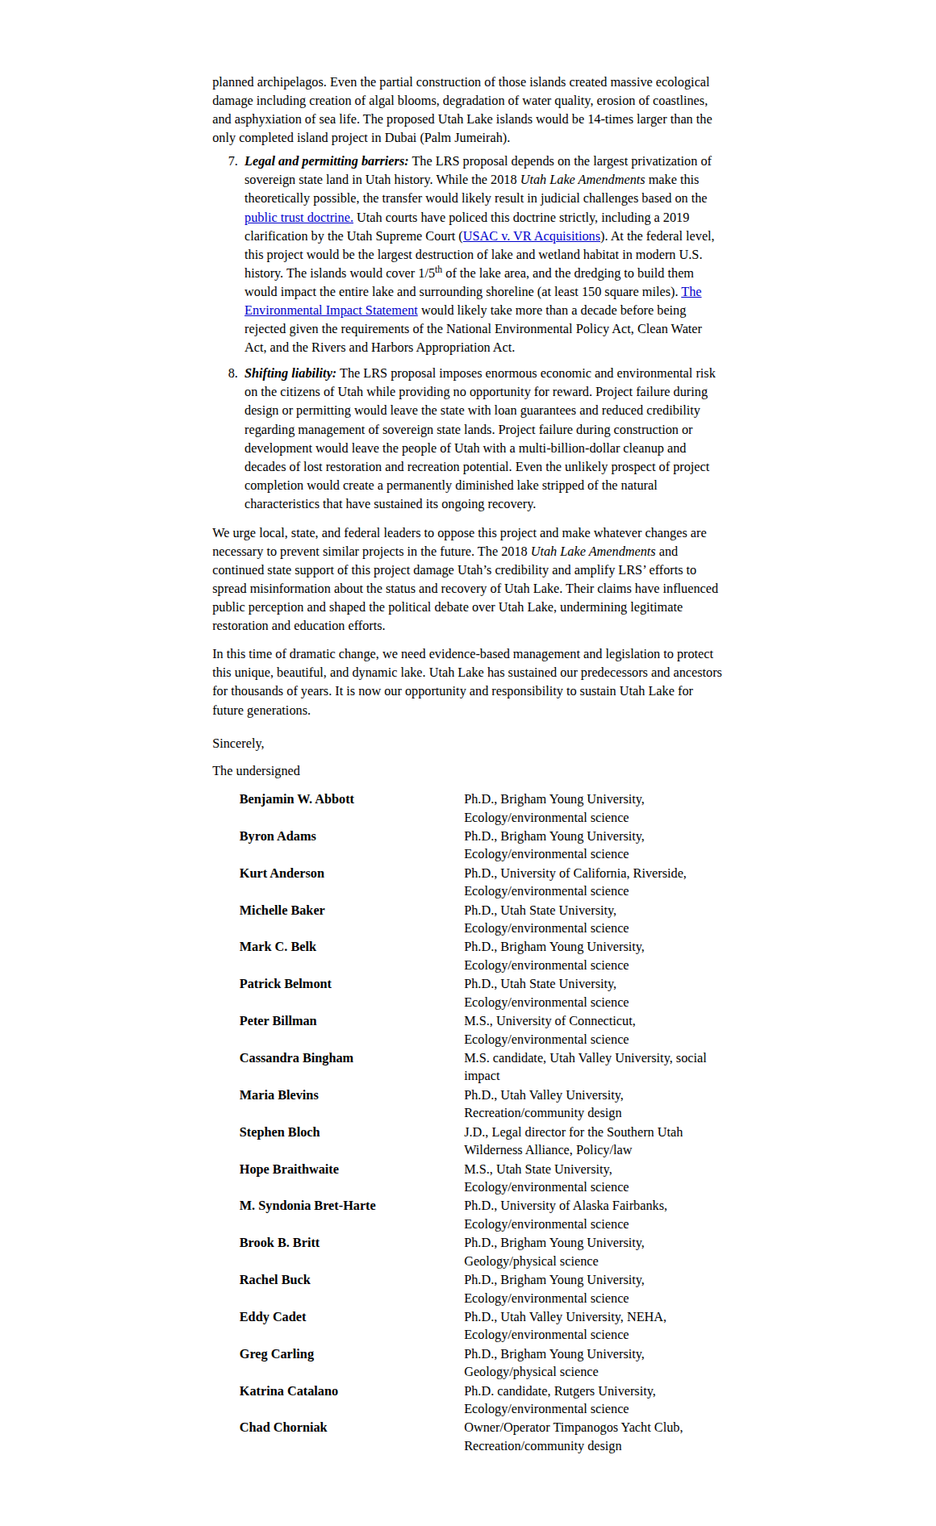planned archipelagos. Even the partial construction of those islands created massive ecological damage including creation of algal blooms, degradation of water quality, erosion of coastlines, and asphyxiation of sea life. The proposed Utah Lake islands would be 14-times larger than the only completed island project in Dubai (Palm Jumeirah).
7. Legal and permitting barriers: The LRS proposal depends on the largest privatization of sovereign state land in Utah history. While the 2018 Utah Lake Amendments make this theoretically possible, the transfer would likely result in judicial challenges based on the public trust doctrine. Utah courts have policed this doctrine strictly, including a 2019 clarification by the Utah Supreme Court (USAC v. VR Acquisitions). At the federal level, this project would be the largest destruction of lake and wetland habitat in modern U.S. history. The islands would cover 1/5th of the lake area, and the dredging to build them would impact the entire lake and surrounding shoreline (at least 150 square miles). The Environmental Impact Statement would likely take more than a decade before being rejected given the requirements of the National Environmental Policy Act, Clean Water Act, and the Rivers and Harbors Appropriation Act.
8. Shifting liability: The LRS proposal imposes enormous economic and environmental risk on the citizens of Utah while providing no opportunity for reward. Project failure during design or permitting would leave the state with loan guarantees and reduced credibility regarding management of sovereign state lands. Project failure during construction or development would leave the people of Utah with a multi-billion-dollar cleanup and decades of lost restoration and recreation potential. Even the unlikely prospect of project completion would create a permanently diminished lake stripped of the natural characteristics that have sustained its ongoing recovery.
We urge local, state, and federal leaders to oppose this project and make whatever changes are necessary to prevent similar projects in the future. The 2018 Utah Lake Amendments and continued state support of this project damage Utah’s credibility and amplify LRS’ efforts to spread misinformation about the status and recovery of Utah Lake. Their claims have influenced public perception and shaped the political debate over Utah Lake, undermining legitimate restoration and education efforts.
In this time of dramatic change, we need evidence-based management and legislation to protect this unique, beautiful, and dynamic lake. Utah Lake has sustained our predecessors and ancestors for thousands of years. It is now our opportunity and responsibility to sustain Utah Lake for future generations.
Sincerely,
The undersigned
| Benjamin W. Abbott | Ph.D., Brigham Young University, Ecology/environmental science |
| Byron Adams | Ph.D., Brigham Young University, Ecology/environmental science |
| Kurt Anderson | Ph.D., University of California, Riverside, Ecology/environmental science |
| Michelle Baker | Ph.D., Utah State University, Ecology/environmental science |
| Mark C. Belk | Ph.D., Brigham Young University, Ecology/environmental science |
| Patrick Belmont | Ph.D., Utah State University, Ecology/environmental science |
| Peter Billman | M.S., University of Connecticut, Ecology/environmental science |
| Cassandra Bingham | M.S. candidate, Utah Valley University, social impact |
| Maria Blevins | Ph.D., Utah Valley University, Recreation/community design |
| Stephen Bloch | J.D., Legal director for the Southern Utah Wilderness Alliance, Policy/law |
| Hope Braithwaite | M.S., Utah State University, Ecology/environmental science |
| M. Syndonia Bret-Harte | Ph.D., University of Alaska Fairbanks, Ecology/environmental science |
| Brook B. Britt | Ph.D., Brigham Young University, Geology/physical science |
| Rachel Buck | Ph.D., Brigham Young University, Ecology/environmental science |
| Eddy Cadet | Ph.D., Utah Valley University, NEHA, Ecology/environmental science |
| Greg Carling | Ph.D., Brigham Young University, Geology/physical science |
| Katrina Catalano | Ph.D. candidate, Rutgers University, Ecology/environmental science |
| Chad Chorniak | Owner/Operator Timpanogos Yacht Club, Recreation/community design |